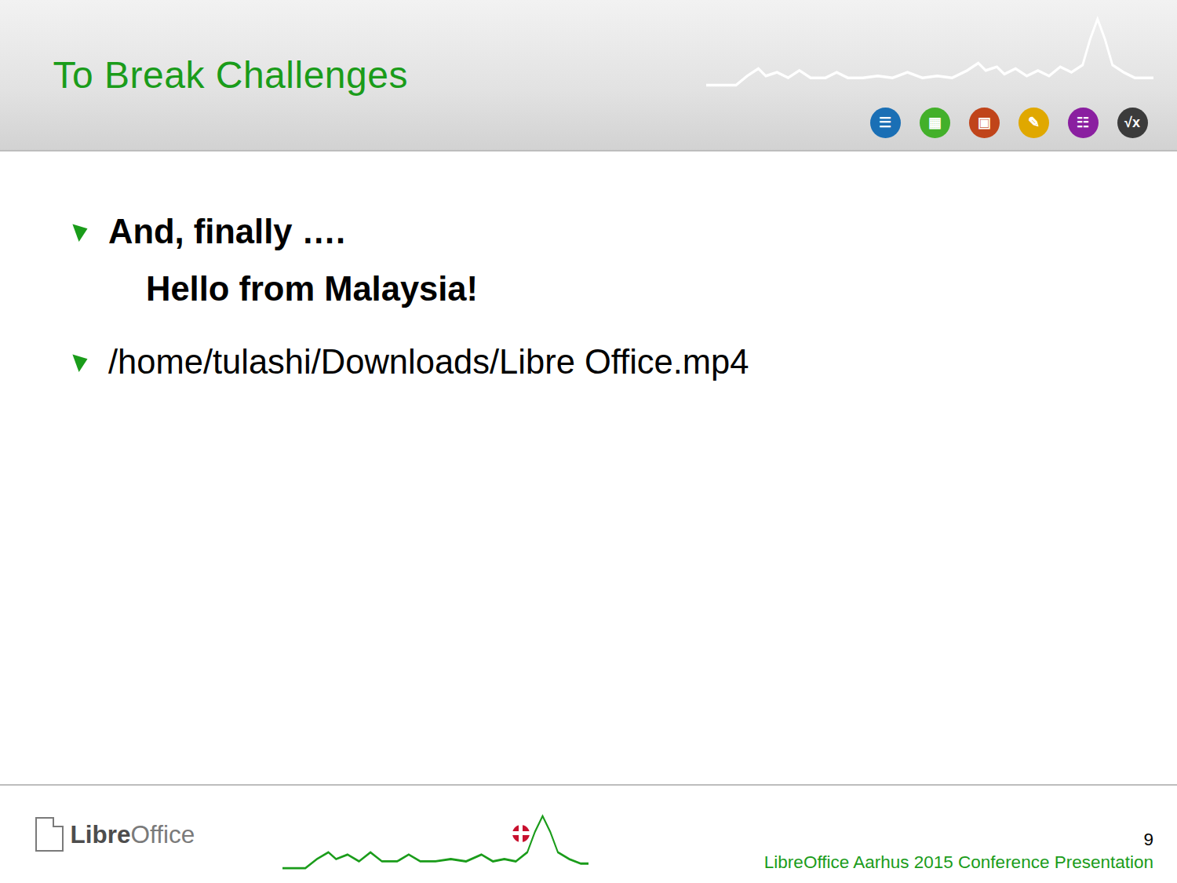To Break Challenges
☰
▦
▣
✎
☷
√x
And, finally …. Hello from Malaysia!
/home/tulashi/Downloads/Libre Office.mp4
Libre Office
9
LibreOffice Aarhus 2015 Conference Presentation